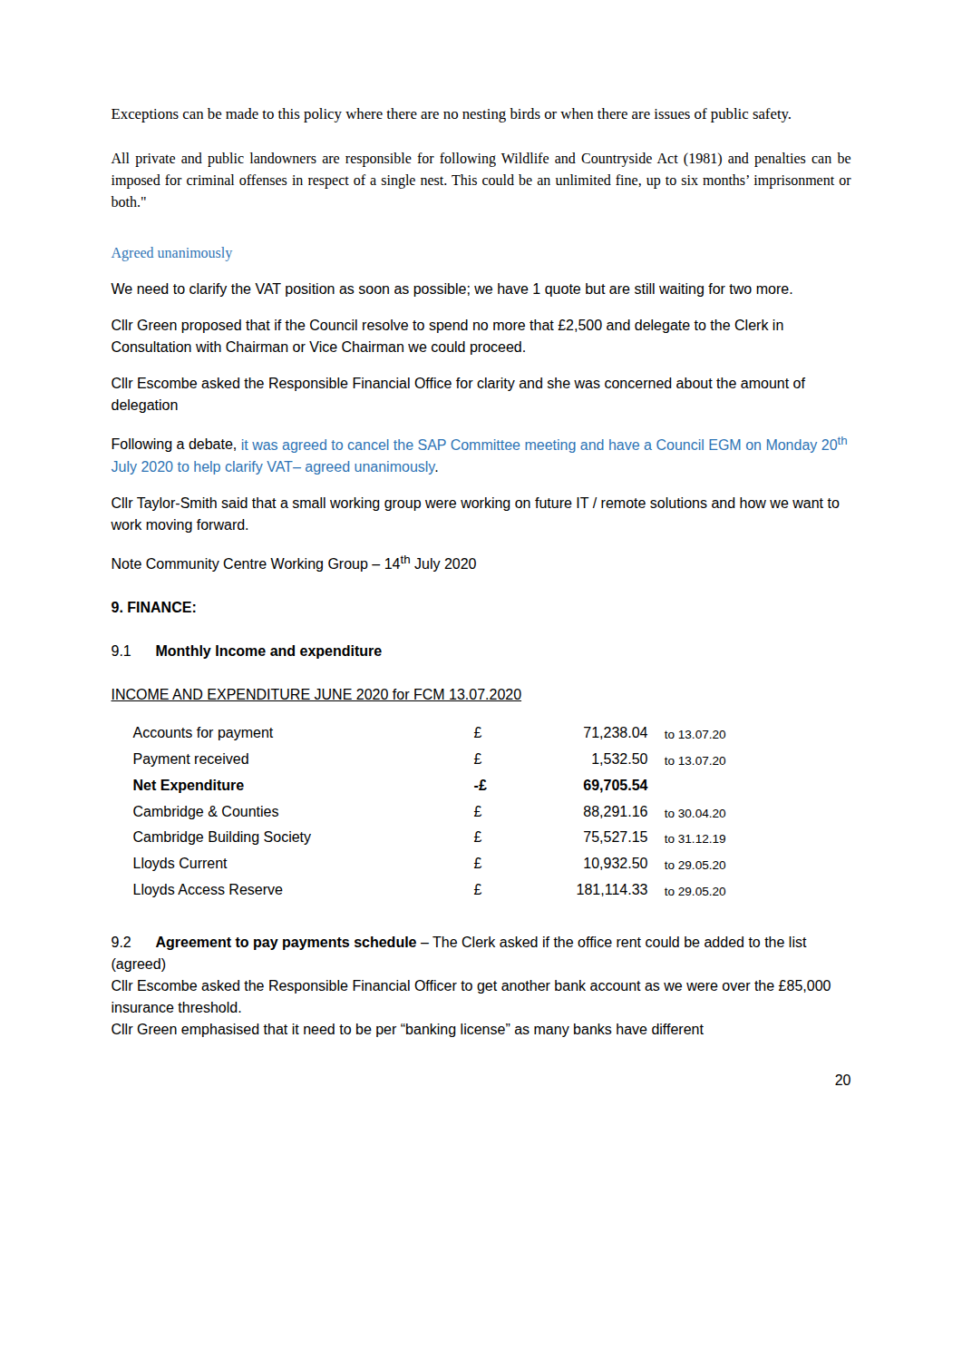Exceptions can be made to this policy where there are no nesting birds or when there are issues of public safety.
All private and public landowners are responsible for following Wildlife and Countryside Act (1981) and penalties can be imposed for criminal offenses in respect of a single nest. This could be an unlimited fine, up to six months’ imprisonment or both."
Agreed unanimously
We need to clarify the VAT position as soon as possible; we have 1 quote but are still waiting for two more.
Cllr Green proposed that if the Council resolve to spend no more that £2,500 and delegate to the Clerk in Consultation with Chairman or Vice Chairman we could proceed.
Cllr Escombe asked the Responsible Financial Office for clarity and she was concerned about the amount of delegation
Following a debate, it was agreed to cancel the SAP Committee meeting and have a Council EGM on Monday 20th July 2020 to help clarify VAT– agreed unanimously.
Cllr Taylor-Smith said that a small working group were working on future IT / remote solutions and how we want to work moving forward.
Note Community Centre Working Group – 14th July 2020
9. FINANCE:
9.1 Monthly Income and expenditure
INCOME AND EXPENDITURE JUNE 2020 for FCM 13.07.2020
| Accounts for payment | £ | 71,238.04 | to 13.07.20 |
| Payment received | £ | 1,532.50 | to 13.07.20 |
| Net Expenditure | -£ | 69,705.54 | |
| Cambridge & Counties | £ | 88,291.16 | to 30.04.20 |
| Cambridge Building Society | £ | 75,527.15 | to 31.12.19 |
| Lloyds Current | £ | 10,932.50 | to 29.05.20 |
| Lloyds Access Reserve | £ | 181,114.33 | to 29.05.20 |
9.2 Agreement to pay payments schedule – The Clerk asked if the office rent could be added to the list (agreed)
Cllr Escombe asked the Responsible Financial Officer to get another bank account as we were over the £85,000 insurance threshold.
Cllr Green emphasised that it need to be per “banking license” as many banks have different
20